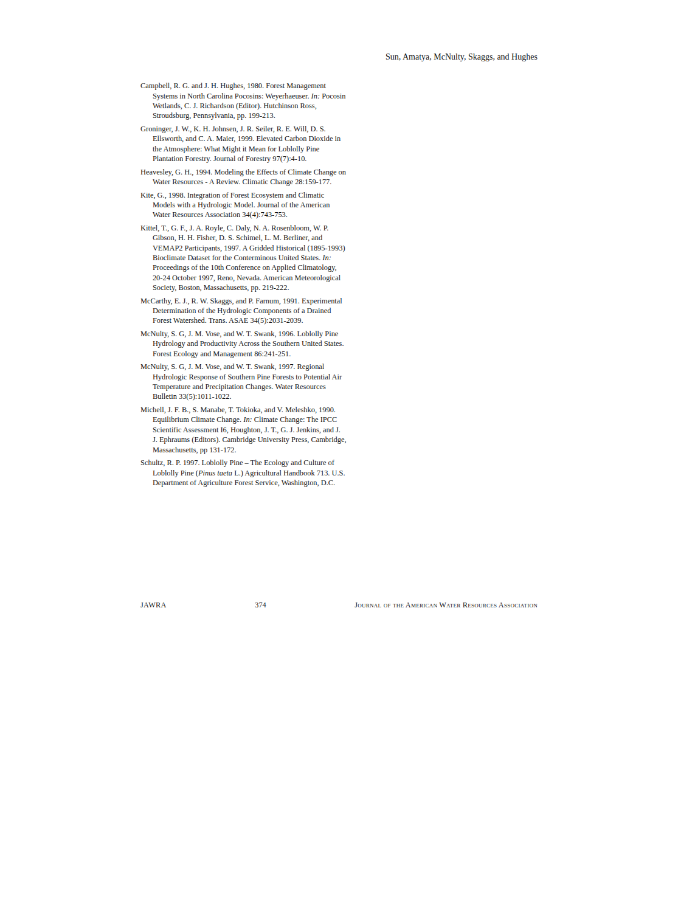Sun, Amatya, McNulty, Skaggs, and Hughes
Campbell, R. G. and J. H. Hughes, 1980. Forest Management Systems in North Carolina Pocosins: Weyerhaeuser. In: Pocosin Wetlands, C. J. Richardson (Editor). Hutchinson Ross, Stroudsburg, Pennsylvania, pp. 199-213.
Groninger, J. W., K. H. Johnsen, J. R. Seiler, R. E. Will, D. S. Ellsworth, and C. A. Maier, 1999. Elevated Carbon Dioxide in the Atmosphere: What Might it Mean for Loblolly Pine Plantation Forestry. Journal of Forestry 97(7):4-10.
Heavesley, G. H., 1994. Modeling the Effects of Climate Change on Water Resources - A Review. Climatic Change 28:159-177.
Kite, G., 1998. Integration of Forest Ecosystem and Climatic Models with a Hydrologic Model. Journal of the American Water Resources Association 34(4):743-753.
Kittel, T., G. F., J. A. Royle, C. Daly, N. A. Rosenbloom, W. P. Gibson, H. H. Fisher, D. S. Schimel, L. M. Berliner, and VEMAP2 Participants, 1997. A Gridded Historical (1895-1993) Bioclimate Dataset for the Conterminous United States. In: Proceedings of the 10th Conference on Applied Climatology, 20-24 October 1997, Reno, Nevada. American Meteorological Society, Boston, Massachusetts, pp. 219-222.
McCarthy, E. J., R. W. Skaggs, and P. Farnum, 1991. Experimental Determination of the Hydrologic Components of a Drained Forest Watershed. Trans. ASAE 34(5):2031-2039.
McNulty, S. G, J. M. Vose, and W. T. Swank, 1996. Loblolly Pine Hydrology and Productivity Across the Southern United States. Forest Ecology and Management 86:241-251.
McNulty, S. G, J. M. Vose, and W. T. Swank, 1997. Regional Hydrologic Response of Southern Pine Forests to Potential Air Temperature and Precipitation Changes. Water Resources Bulletin 33(5):1011-1022.
Michell, J. F. B., S. Manabe, T. Tokioka, and V. Meleshko, 1990. Equilibrium Climate Change. In: Climate Change: The IPCC Scientific Assessment I6, Houghton, J. T., G. J. Jenkins, and J. J. Ephraums (Editors). Cambridge University Press, Cambridge, Massachusetts, pp 131-172.
Schultz, R. P. 1997. Loblolly Pine – The Ecology and Culture of Loblolly Pine (Pinus taeta L.) Agricultural Handbook 713. U.S. Department of Agriculture Forest Service, Washington, D.C.
JAWRA
374
Journal of the American Water Resources Association